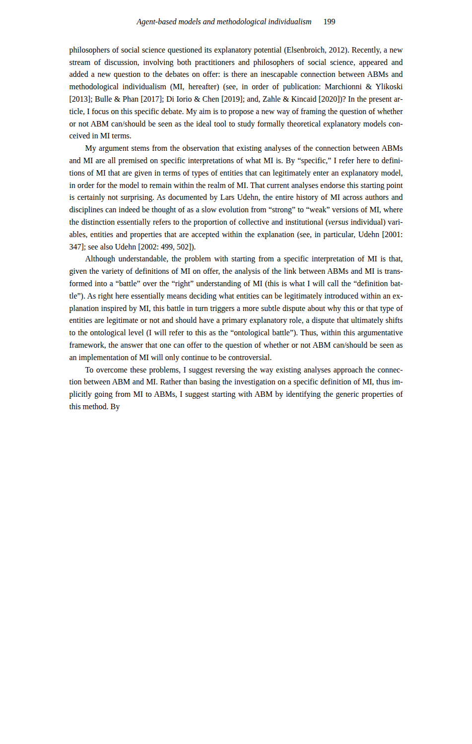Agent-based models and methodological individualism 199
philosophers of social science questioned its explanatory potential (Elsenbroich, 2012). Recently, a new stream of discussion, involving both practitioners and philosophers of social science, appeared and added a new question to the debates on offer: is there an inescapable connection between ABMs and methodological individualism (MI, hereafter) (see, in order of publication: Marchionni & Ylikoski [2013]; Bulle & Phan [2017]; Di Iorio & Chen [2019]; and, Zahle & Kincaid [2020])? In the present article, I focus on this specific debate. My aim is to propose a new way of framing the question of whether or not ABM can/should be seen as the ideal tool to study formally theoretical explanatory models conceived in MI terms.
My argument stems from the observation that existing analyses of the connection between ABMs and MI are all premised on specific interpretations of what MI is. By “specific,” I refer here to definitions of MI that are given in terms of types of entities that can legitimately enter an explanatory model, in order for the model to remain within the realm of MI. That current analyses endorse this starting point is certainly not surprising. As documented by Lars Udehn, the entire history of MI across authors and disciplines can indeed be thought of as a slow evolution from “strong” to “weak” versions of MI, where the distinction essentially refers to the proportion of collective and institutional (versus individual) variables, entities and properties that are accepted within the explanation (see, in particular, Udehn [2001: 347]; see also Udehn [2002: 499, 502]).
Although understandable, the problem with starting from a specific interpretation of MI is that, given the variety of definitions of MI on offer, the analysis of the link between ABMs and MI is transformed into a “battle” over the “right” understanding of MI (this is what I will call the “definition battle”). As right here essentially means deciding what entities can be legitimately introduced within an explanation inspired by MI, this battle in turn triggers a more subtle dispute about why this or that type of entities are legitimate or not and should have a primary explanatory role, a dispute that ultimately shifts to the ontological level (I will refer to this as the “ontological battle”). Thus, within this argumentative framework, the answer that one can offer to the question of whether or not ABM can/should be seen as an implementation of MI will only continue to be controversial.
To overcome these problems, I suggest reversing the way existing analyses approach the connection between ABM and MI. Rather than basing the investigation on a specific definition of MI, thus implicitly going from MI to ABMs, I suggest starting with ABM by identifying the generic properties of this method. By
Document téléchargé depuis www.cairn.info - INIST-CNRS - - 193.54.110.56 - 06/04/2020 19:09 - © Presses Universitaires de France